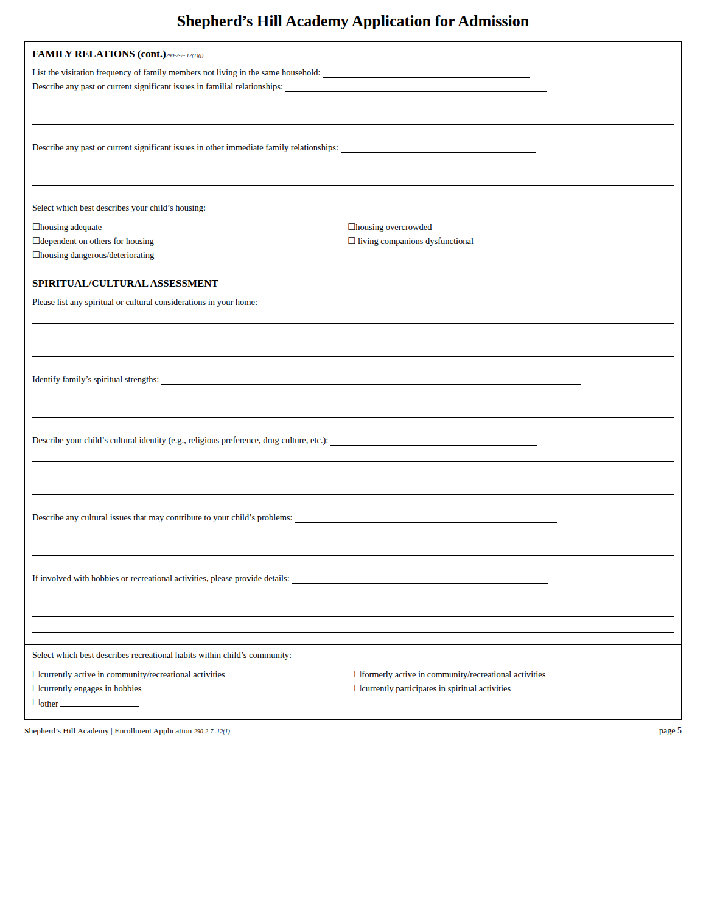Shepherd’s Hill Academy Application for Admission
FAMILY RELATIONS (cont.)290-2-7-.12(1)(f)
List the visitation frequency of family members not living in the same household:
Describe any past or current significant issues in familial relationships:
Describe any past or current significant issues in other immediate family relationships:
Select which best describes your child’s housing:
| ☐ | housing adequate | ☐ | housing overcrowded |
| ☐ | dependent on others for housing | ☐ | living companions dysfunctional |
| ☐ | housing dangerous/deteriorating | | |
SPIRITUAL/CULTURAL ASSESSMENT
Please list any spiritual or cultural considerations in your home:
Identify family’s spiritual strengths:
Describe your child’s cultural identity (e.g., religious preference, drug culture, etc.):
Describe any cultural issues that may contribute to your child’s problems:
If involved with hobbies or recreational activities, please provide details:
Select which best describes recreational habits within child’s community:
| ☐ | currently active in community/recreational activities | ☐ | formerly active in community/recreational activities |
| ☐ | currently engages in hobbies | ☐ | currently participates in spiritual activities |
| ☐ | other | | |
Shepherd’s Hill Academy | Enrollment Application 290-2-7-.12(1)
page 5